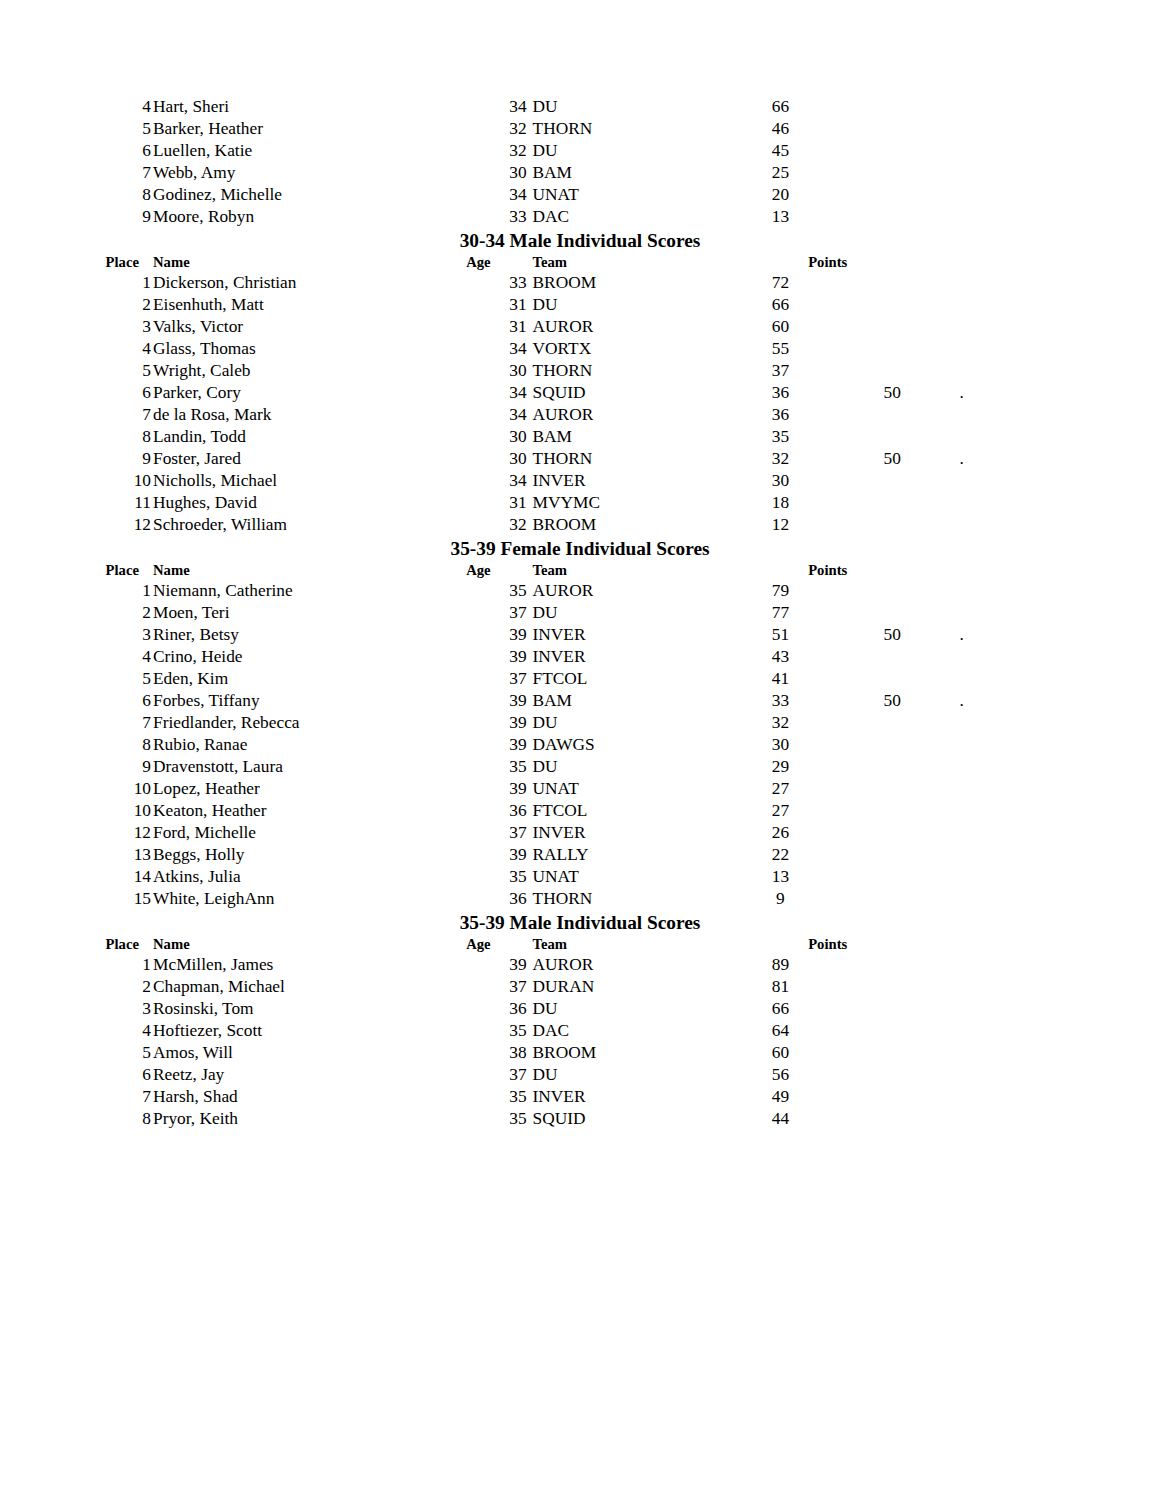| 4 | Hart, Sheri | 34 | DU | 66 | | |
| 5 | Barker, Heather | 32 | THORN | 46 | | |
| 6 | Luellen, Katie | 32 | DU | 45 | | |
| 7 | Webb, Amy | 30 | BAM | 25 | | |
| 8 | Godinez, Michelle | 34 | UNAT | 20 | | |
| 9 | Moore, Robyn | 33 | DAC | 13 | | |
| 30-34 Male Individual Scores |
| Place | Name | Age | Team | Points | | |
| 1 | Dickerson, Christian | 33 | BROOM | 72 | | |
| 2 | Eisenhuth, Matt | 31 | DU | 66 | | |
| 3 | Valks, Victor | 31 | AUROR | 60 | | |
| 4 | Glass, Thomas | 34 | VORTX | 55 | | |
| 5 | Wright, Caleb | 30 | THORN | 37 | | |
| 6 | Parker, Cory | 34 | SQUID | 36 | 50 | . |
| 7 | de la Rosa, Mark | 34 | AUROR | 36 | | |
| 8 | Landin, Todd | 30 | BAM | 35 | | |
| 9 | Foster, Jared | 30 | THORN | 32 | 50 | . |
| 10 | Nicholls, Michael | 34 | INVER | 30 | | |
| 11 | Hughes, David | 31 | MVYMC | 18 | | |
| 12 | Schroeder, William | 32 | BROOM | 12 | | |
| 35-39 Female Individual Scores |
| Place | Name | Age | Team | Points | | |
| 1 | Niemann, Catherine | 35 | AUROR | 79 | | |
| 2 | Moen, Teri | 37 | DU | 77 | | |
| 3 | Riner, Betsy | 39 | INVER | 51 | 50 | . |
| 4 | Crino, Heide | 39 | INVER | 43 | | |
| 5 | Eden, Kim | 37 | FTCOL | 41 | | |
| 6 | Forbes, Tiffany | 39 | BAM | 33 | 50 | . |
| 7 | Friedlander, Rebecca | 39 | DU | 32 | | |
| 8 | Rubio, Ranae | 39 | DAWGS | 30 | | |
| 9 | Dravenstott, Laura | 35 | DU | 29 | | |
| 10 | Lopez, Heather | 39 | UNAT | 27 | | |
| 10 | Keaton, Heather | 36 | FTCOL | 27 | | |
| 12 | Ford, Michelle | 37 | INVER | 26 | | |
| 13 | Beggs, Holly | 39 | RALLY | 22 | | |
| 14 | Atkins, Julia | 35 | UNAT | 13 | | |
| 15 | White, LeighAnn | 36 | THORN | 9 | | |
| 35-39 Male Individual Scores |
| Place | Name | Age | Team | Points | | |
| 1 | McMillen, James | 39 | AUROR | 89 | | |
| 2 | Chapman, Michael | 37 | DURAN | 81 | | |
| 3 | Rosinski, Tom | 36 | DU | 66 | | |
| 4 | Hoftiezer, Scott | 35 | DAC | 64 | | |
| 5 | Amos, Will | 38 | BROOM | 60 | | |
| 6 | Reetz, Jay | 37 | DU | 56 | | |
| 7 | Harsh, Shad | 35 | INVER | 49 | | |
| 8 | Pryor, Keith | 35 | SQUID | 44 | | |